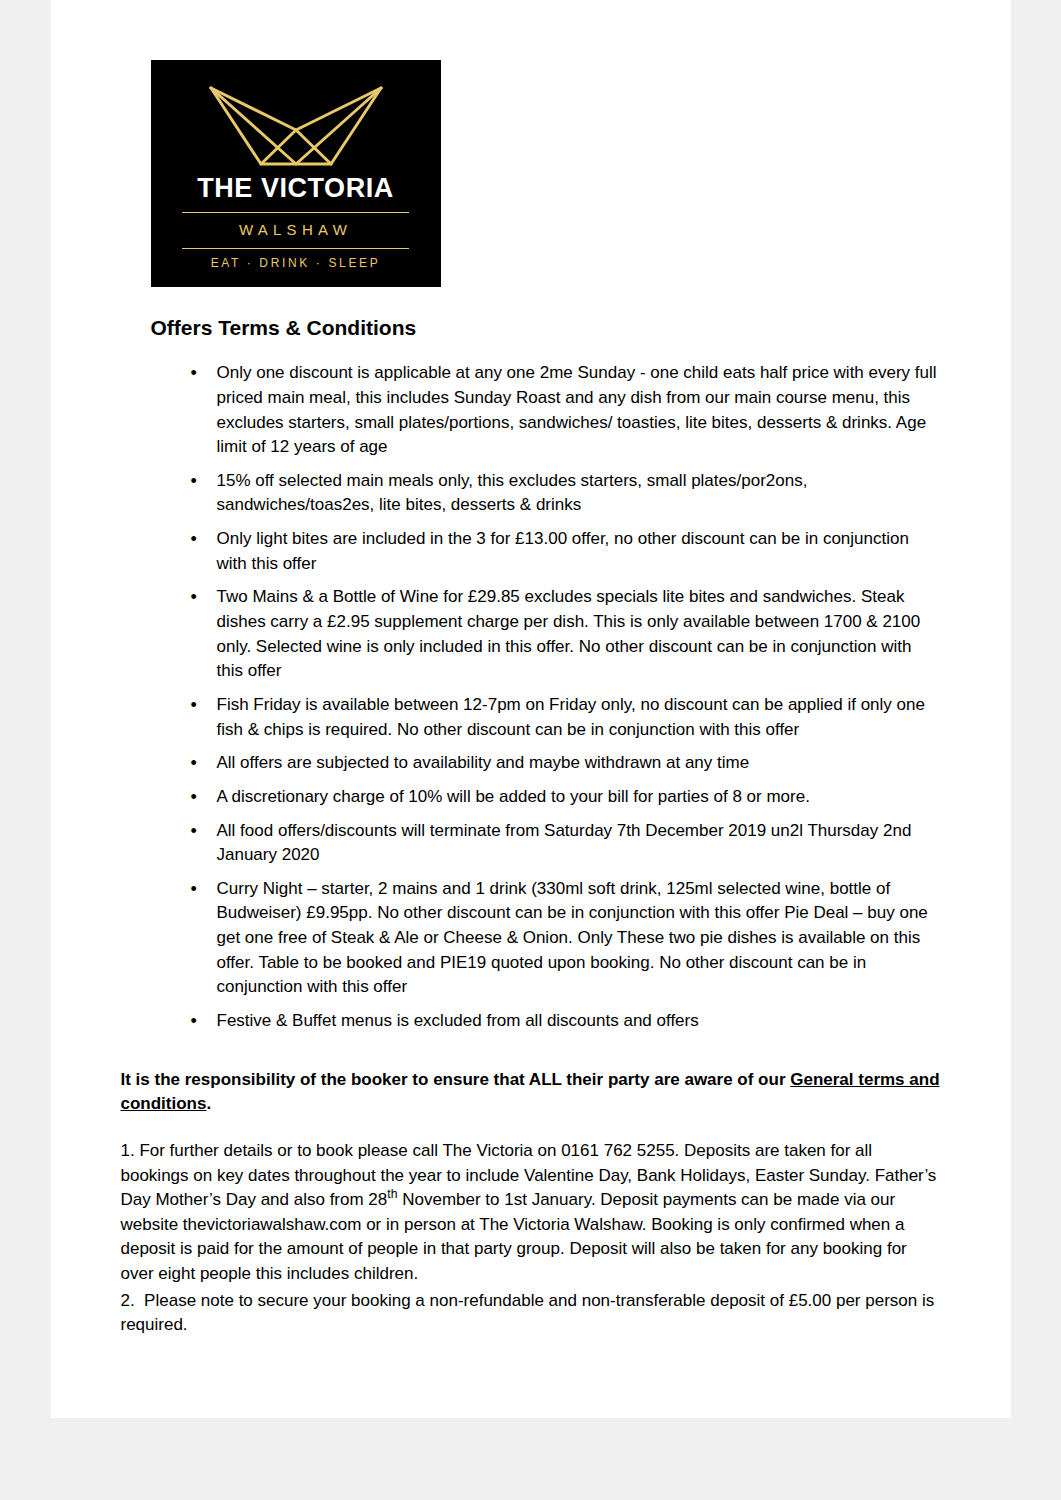THE VICTORIA
WALSHAW
EAT · DRINK · SLEEP
Offers Terms & Conditions
Only one discount is applicable at any one 2me Sunday - one child eats half price with every full priced main meal, this includes Sunday Roast and any dish from our main course menu, this excludes starters, small plates/portions, sandwiches/ toasties, lite bites, desserts & drinks. Age limit of 12 years of age
15% off selected main meals only, this excludes starters, small plates/por2ons, sandwiches/toas2es, lite bites, desserts & drinks
Only light bites are included in the 3 for £13.00 offer, no other discount can be in conjunction with this offer
Two Mains & a Bottle of Wine for £29.85 excludes specials lite bites and sandwiches. Steak dishes carry a £2.95 supplement charge per dish. This is only available between 1700 & 2100 only. Selected wine is only included in this offer. No other discount can be in conjunction with this offer
Fish Friday is available between 12-7pm on Friday only, no discount can be applied if only one fish & chips is required. No other discount can be in conjunction with this offer
All offers are subjected to availability and maybe withdrawn at any time
A discretionary charge of 10% will be added to your bill for parties of 8 or more.
All food offers/discounts will terminate from Saturday 7th December 2019 un2l Thursday 2nd January 2020
Curry Night – starter, 2 mains and 1 drink (330ml soft drink, 125ml selected wine, bottle of Budweiser) £9.95pp. No other discount can be in conjunction with this offer Pie Deal – buy one get one free of Steak & Ale or Cheese & Onion. Only These two pie dishes is available on this offer. Table to be booked and PIE19 quoted upon booking. No other discount can be in conjunction with this offer
Festive & Buffet menus is excluded from all discounts and offers
It is the responsibility of the booker to ensure that ALL their party are aware of our General terms and conditions.
1. For further details or to book please call The Victoria on 0161 762 5255. Deposits are taken for all bookings on key dates throughout the year to include Valentine Day, Bank Holidays, Easter Sunday. Father’s Day Mother’s Day and also from 28th November to 1st January. Deposit payments can be made via our website thevictoriawalshaw.com or in person at The Victoria Walshaw. Booking is only confirmed when a deposit is paid for the amount of people in that party group. Deposit will also be taken for any booking for over eight people this includes children.
2. Please note to secure your booking a non-refundable and non-transferable deposit of £5.00 per person is required.